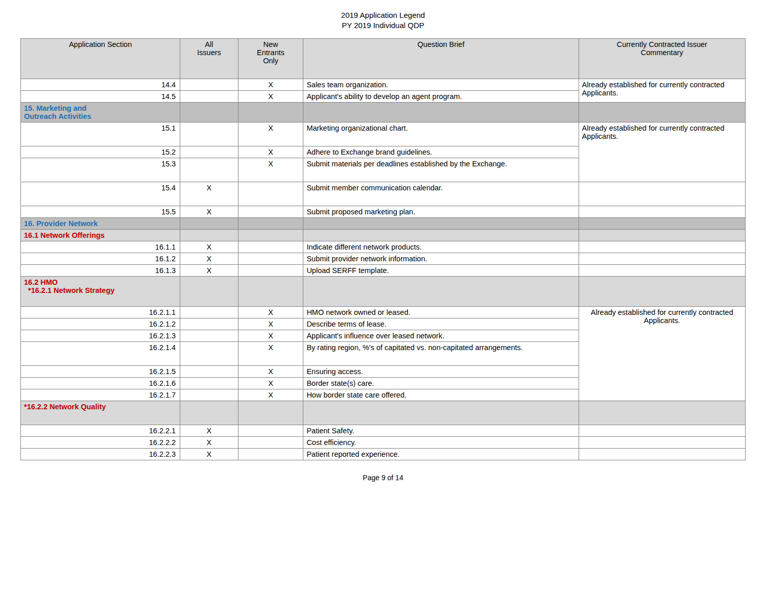2019 Application Legend
PY 2019 Individual QDP
| Application Section | All Issuers | New Entrants Only | Question Brief | Currently Contracted Issuer Commentary |
| --- | --- | --- | --- | --- |
| 14.4 | | X | Sales team organization. | Already established for currently contracted Applicants. |
| 14.5 | | X | Applicant's ability to develop an agent program. |
| 15. Marketing and Outreach Activities | | | | |
| 15.1 | | X | Marketing organizational chart. | Already established for currently contracted Applicants. |
| 15.2 | | X | Adhere to Exchange brand guidelines. |
| 15.3 | | X | Submit materials per deadlines established by the Exchange. |
| 15.4 | X | | Submit member communication calendar. | |
| 15.5 | X | | Submit proposed marketing plan. | |
| 16. Provider Network | | | | |
| 16.1 Network Offerings | | | | |
| 16.1.1 | X | | Indicate different network products. | |
| 16.1.2 | X | | Submit provider network information. | |
| 16.1.3 | X | | Upload SERFF template. | |
| 16.2 HMO *16.2.1 Network Strategy | | | | |
| 16.2.1.1 | | X | HMO network owned or leased. | Already established for currently contracted Applicants. |
| 16.2.1.2 | | X | Describe terms of lease. |
| 16.2.1.3 | | X | Applicant's influence over leased network. |
| 16.2.1.4 | | X | By rating region, %'s of capitated vs. non-capitated arrangements. |
| 16.2.1.5 | | X | Ensuring access. |
| 16.2.1.6 | | X | Border state(s) care. |
| 16.2.1.7 | | X | How border state care offered. |
| *16.2.2 Network Quality | | | | |
| 16.2.2.1 | X | | Patient Safety. | |
| 16.2.2.2 | X | | Cost efficiency. | |
| 16.2.2.3 | X | | Patient reported experience. | |
Page 9 of 14